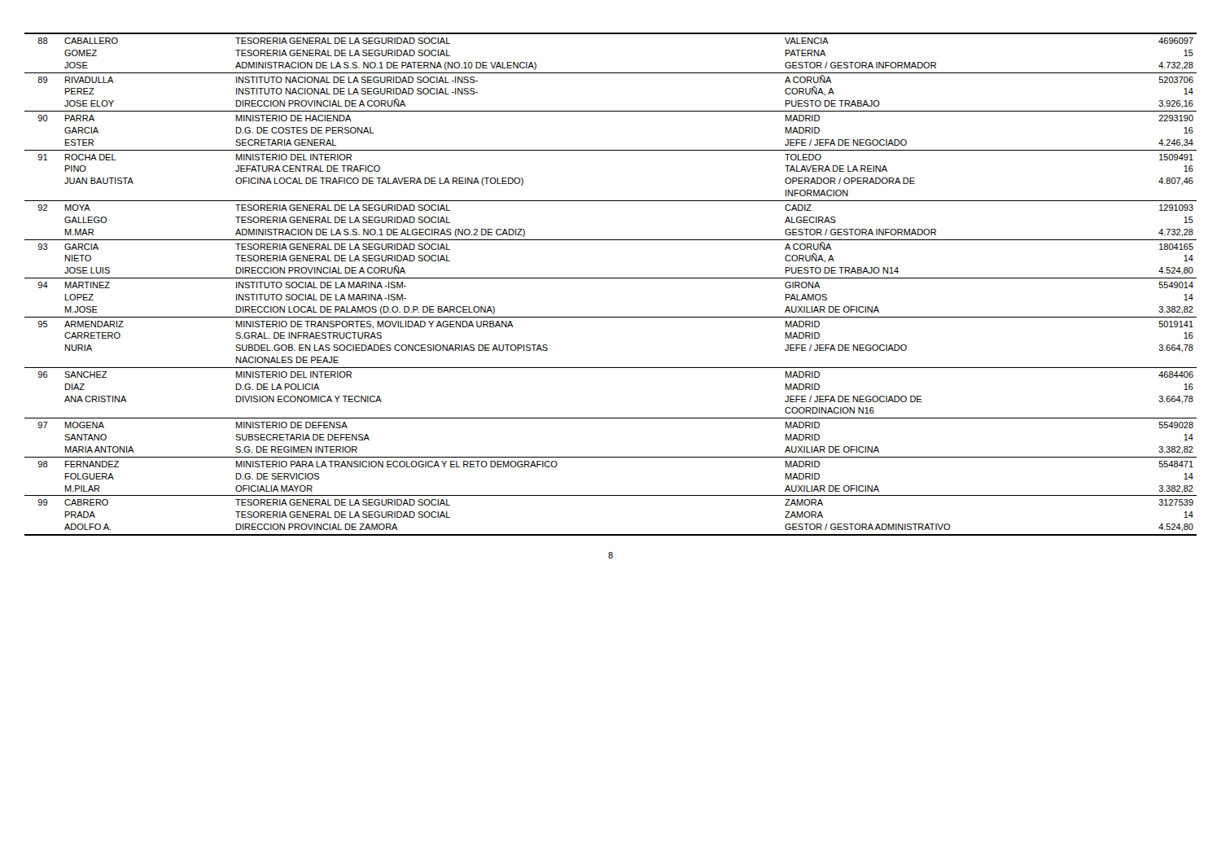| 88 | CABALLERO GOMEZ JOSE | TESORERIA GENERAL DE LA SEGURIDAD SOCIAL TESORERIA GENERAL DE LA SEGURIDAD SOCIAL ADMINISTRACION DE LA S.S. NO.1 DE PATERNA (NO.10 DE VALENCIA) | VALENCIA PATERNA GESTOR / GESTORA INFORMADOR | 4696097 15 4.732,28 |
| 89 | RIVADULLA PEREZ JOSE ELOY | INSTITUTO NACIONAL DE LA SEGURIDAD SOCIAL -INSS- INSTITUTO NACIONAL DE LA SEGURIDAD SOCIAL -INSS- DIRECCION PROVINCIAL DE A CORUÑA | A CORUÑA CORUÑA, A PUESTO DE TRABAJO | 5203706 14 3.926,16 |
| 90 | PARRA GARCIA ESTER | MINISTERIO DE HACIENDA D.G. DE COSTES DE PERSONAL SECRETARIA GENERAL | MADRID MADRID JEFE / JEFA DE NEGOCIADO | 2293190 16 4.246,34 |
| 91 | ROCHA DEL PINO JUAN BAUTISTA | MINISTERIO DEL INTERIOR JEFATURA CENTRAL DE TRAFICO OFICINA LOCAL DE TRAFICO DE TALAVERA DE LA REINA (TOLEDO) | TOLEDO TALAVERA DE LA REINA OPERADOR / OPERADORA DE INFORMACION | 1509491 16 4.807,46 |
| 92 | MOYA GALLEGO M.MAR | TESORERIA GENERAL DE LA SEGURIDAD SOCIAL TESORERIA GENERAL DE LA SEGURIDAD SOCIAL ADMINISTRACION DE LA S.S. NO.1 DE ALGECIRAS (NO.2 DE CADIZ) | CADIZ ALGECIRAS GESTOR / GESTORA INFORMADOR | 1291093 15 4.732,28 |
| 93 | GARCIA NIETO JOSE LUIS | TESORERIA GENERAL DE LA SEGURIDAD SOCIAL TESORERIA GENERAL DE LA SEGURIDAD SOCIAL DIRECCION PROVINCIAL DE A CORUÑA | A CORUÑA CORUÑA, A PUESTO DE TRABAJO N14 | 1804165 14 4.524,80 |
| 94 | MARTINEZ LOPEZ M.JOSE | INSTITUTO SOCIAL DE LA MARINA -ISM- INSTITUTO SOCIAL DE LA MARINA -ISM- DIRECCION LOCAL DE PALAMOS (D.O. D.P. DE BARCELONA) | GIRONA PALAMOS AUXILIAR DE OFICINA | 5549014 14 3.382,82 |
| 95 | ARMENDARIZ CARRETERO NURIA | MINISTERIO DE TRANSPORTES, MOVILIDAD Y AGENDA URBANA S.GRAL. DE INFRAESTRUCTURAS SUBDEL.GOB. EN LAS SOCIEDADES CONCESIONARIAS DE AUTOPISTAS NACIONALES DE PEAJE | MADRID MADRID JEFE / JEFA DE NEGOCIADO | 5019141 16 3.664,78 |
| 96 | SANCHEZ DIAZ ANA CRISTINA | MINISTERIO DEL INTERIOR D.G. DE LA POLICIA DIVISION ECONOMICA Y TECNICA | MADRID MADRID JEFE / JEFA DE NEGOCIADO DE COORDINACION N16 | 4684406 16 3.664,78 |
| 97 | MOGENA SANTANO MARIA ANTONIA | MINISTERIO DE DEFENSA SUBSECRETARIA DE DEFENSA S.G. DE REGIMEN INTERIOR | MADRID MADRID AUXILIAR DE OFICINA | 5549028 14 3.382,82 |
| 98 | FERNANDEZ FOLGUERA M.PILAR | MINISTERIO PARA LA TRANSICION ECOLOGICA Y EL RETO DEMOGRAFICO D.G. DE SERVICIOS OFICIALIA MAYOR | MADRID MADRID AUXILIAR DE OFICINA | 5548471 14 3.382,82 |
| 99 | CABRERO PRADA ADOLFO A. | TESORERIA GENERAL DE LA SEGURIDAD SOCIAL TESORERIA GENERAL DE LA SEGURIDAD SOCIAL DIRECCION PROVINCIAL DE ZAMORA | ZAMORA ZAMORA GESTOR / GESTORA ADMINISTRATIVO | 3127539 14 4.524,80 |
8